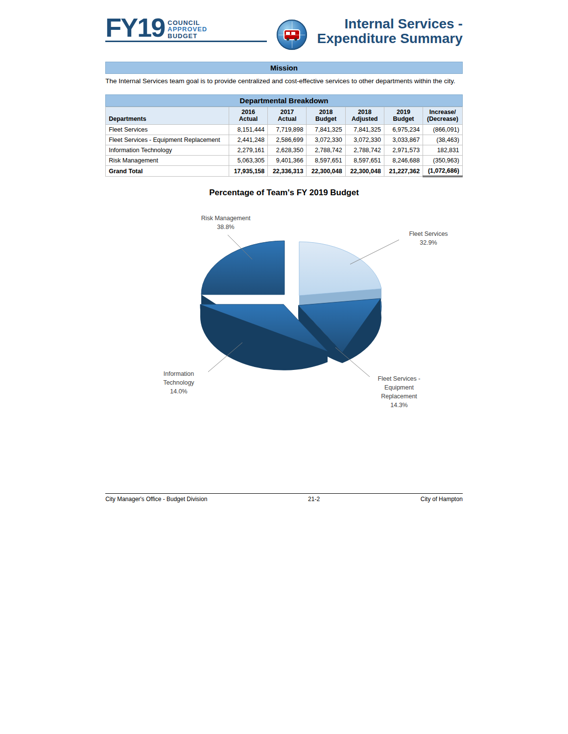FY19
COUNCIL
APPROVED
BUDGET
Internal Services -
Expenditure Summary
Mission
The Internal Services team goal is to provide centralized and cost-effective services to other departments within the city.
Departmental Breakdown
| Departments | 2016 Actual | 2017 Actual | 2018 Budget | 2018 Adjusted | 2019 Budget | Increase/ (Decrease) |
| --- | --- | --- | --- | --- | --- | --- |
| Fleet Services | 8,151,444 | 7,719,898 | 7,841,325 | 7,841,325 | 6,975,234 | (866,091) |
| Fleet Services - Equipment Replacement | 2,441,248 | 2,586,699 | 3,072,330 | 3,072,330 | 3,033,867 | (38,463) |
| Information Technology | 2,279,161 | 2,628,350 | 2,788,742 | 2,788,742 | 2,971,573 | 182,831 |
| Risk Management | 5,063,305 | 9,401,366 | 8,597,651 | 8,597,651 | 8,246,688 | (350,963) |
| Grand Total | 17,935,158 | 22,336,313 | 22,300,048 | 22,300,048 | 21,227,362 | (1,072,686) |
Percentage of Team's FY 2019 Budget
Risk Management 38.8% Fleet Services 32.9% Fleet Services - Equipment Replacement 14.3% Information Technology 14.0%
City Manager's Office - Budget Division
21-2
City of Hampton